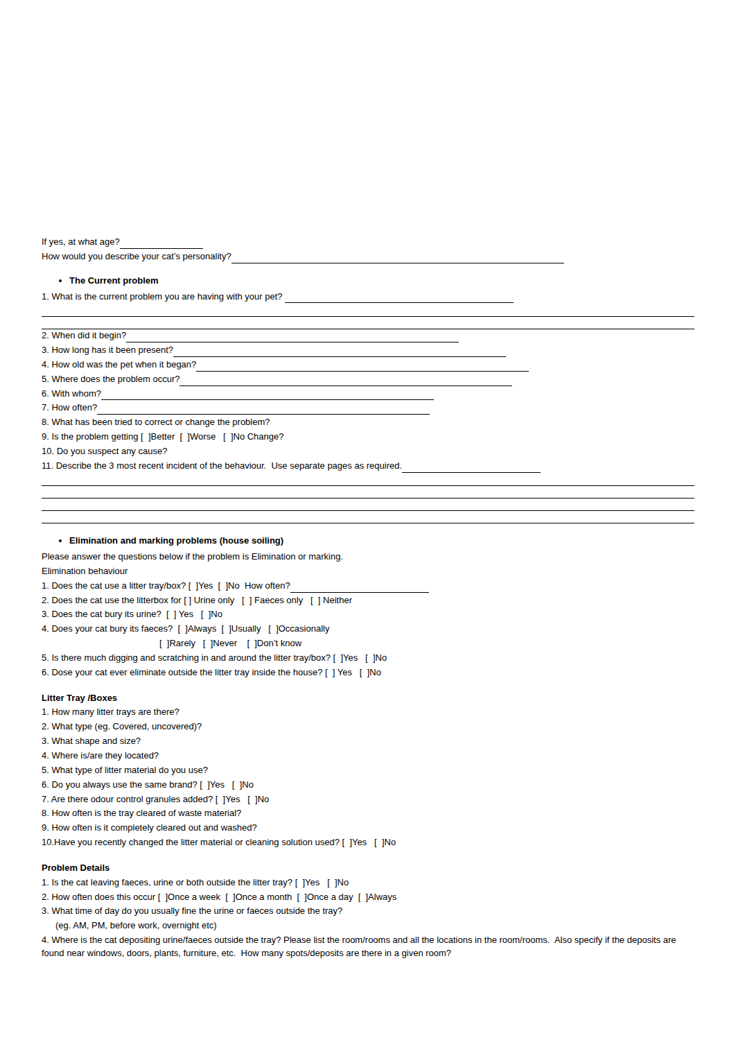If yes, at what age?
How would you describe your cat’s personality?
The Current problem
1. What is the current problem you are having with your pet?
2. When did it begin?
3. How long has it been present?
4. How old was the pet when it began?
5. Where does the problem occur?
6. With whom?
7. How often?
8. What has been tried to correct or change the problem?
9. Is the problem getting [ ]Better [ ]Worse [ ]No Change?
10. Do you suspect any cause?
11. Describe the 3 most recent incident of the behaviour. Use separate pages as required.
Elimination and marking problems (house soiling)
Please answer the questions below if the problem is Elimination or marking.
Elimination behaviour
1. Does the cat use a litter tray/box? [ ]Yes [ ]No How often?
2. Does the cat use the litterbox for [ ] Urine only [ ] Faeces only [ ] Neither
3. Does the cat bury its urine? [ ] Yes [ ]No
4. Does your cat bury its faeces? [ ]Always [ ]Usually [ ]Occasionally
[ ]Rarely [ ]Never [ ]Don’t know
5. Is there much digging and scratching in and around the litter tray/box? [ ]Yes [ ]No
6. Dose your cat ever eliminate outside the litter tray inside the house? [ ] Yes [ ]No
Litter Tray /Boxes
1. How many litter trays are there?
2. What type (eg. Covered, uncovered)?
3. What shape and size?
4. Where is/are they located?
5. What type of litter material do you use?
6. Do you always use the same brand? [ ]Yes [ ]No
7. Are there odour control granules added? [ ]Yes [ ]No
8. How often is the tray cleared of waste material?
9. How often is it completely cleared out and washed?
10.Have you recently changed the litter material or cleaning solution used? [ ]Yes [ ]No
Problem Details
1. Is the cat leaving faeces, urine or both outside the litter tray? [ ]Yes [ ]No
2. How often does this occur [ ]Once a week [ ]Once a month [ ]Once a day [ ]Always
3. What time of day do you usually fine the urine or faeces outside the tray?
(eg. AM, PM, before work, overnight etc)
4. Where is the cat depositing urine/faeces outside the tray? Please list the room/rooms and all the locations in the room/rooms. Also specify if the deposits are found near windows, doors, plants, furniture, etc. How many spots/deposits are there in a given room?